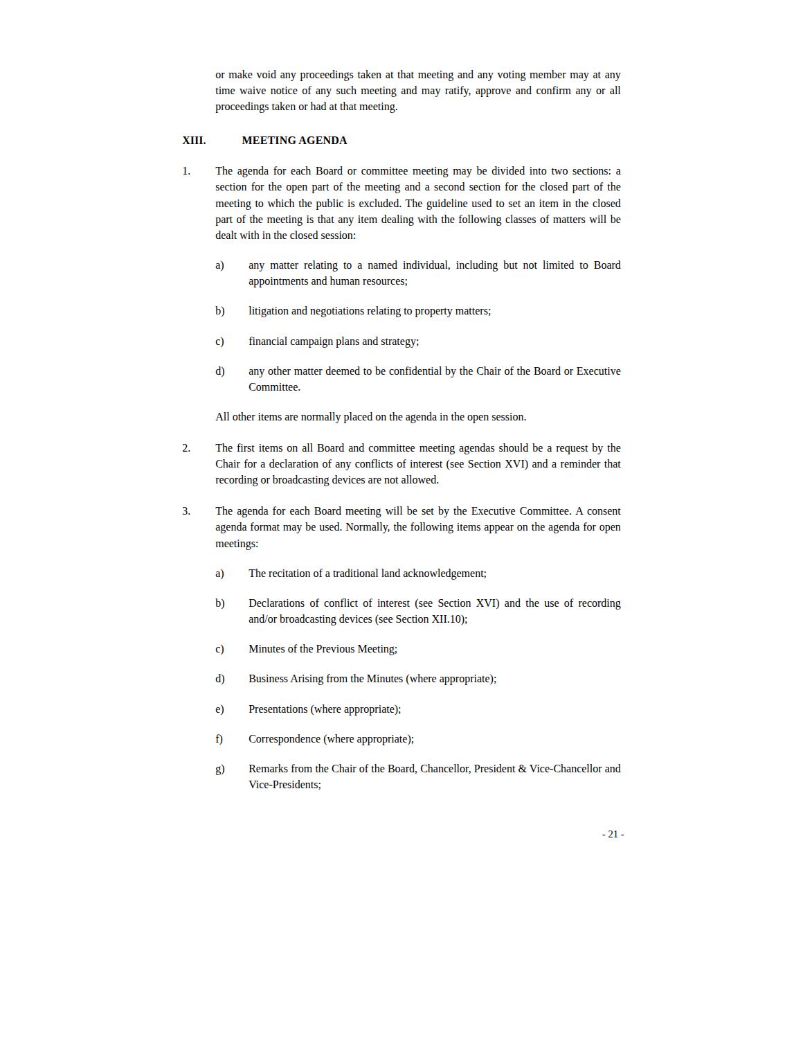or make void any proceedings taken at that meeting and any voting member may at any time waive notice of any such meeting and may ratify, approve and confirm any or all proceedings taken or had at that meeting.
XIII. MEETING AGENDA
1.
The agenda for each Board or committee meeting may be divided into two sections: a section for the open part of the meeting and a second section for the closed part of the meeting to which the public is excluded. The guideline used to set an item in the closed part of the meeting is that any item dealing with the following classes of matters will be dealt with in the closed session:
a) any matter relating to a named individual, including but not limited to Board appointments and human resources;
b) litigation and negotiations relating to property matters;
c) financial campaign plans and strategy;
d) any other matter deemed to be confidential by the Chair of the Board or Executive Committee.
All other items are normally placed on the agenda in the open session.
2.
The first items on all Board and committee meeting agendas should be a request by the Chair for a declaration of any conflicts of interest (see Section XVI) and a reminder that recording or broadcasting devices are not allowed.
3.
The agenda for each Board meeting will be set by the Executive Committee. A consent agenda format may be used. Normally, the following items appear on the agenda for open meetings:
a) The recitation of a traditional land acknowledgement;
b) Declarations of conflict of interest (see Section XVI) and the use of recording and/or broadcasting devices (see Section XII.10);
c) Minutes of the Previous Meeting;
d) Business Arising from the Minutes (where appropriate);
e) Presentations (where appropriate);
f) Correspondence (where appropriate);
g) Remarks from the Chair of the Board, Chancellor, President & Vice-Chancellor and Vice-Presidents;
- 21 -